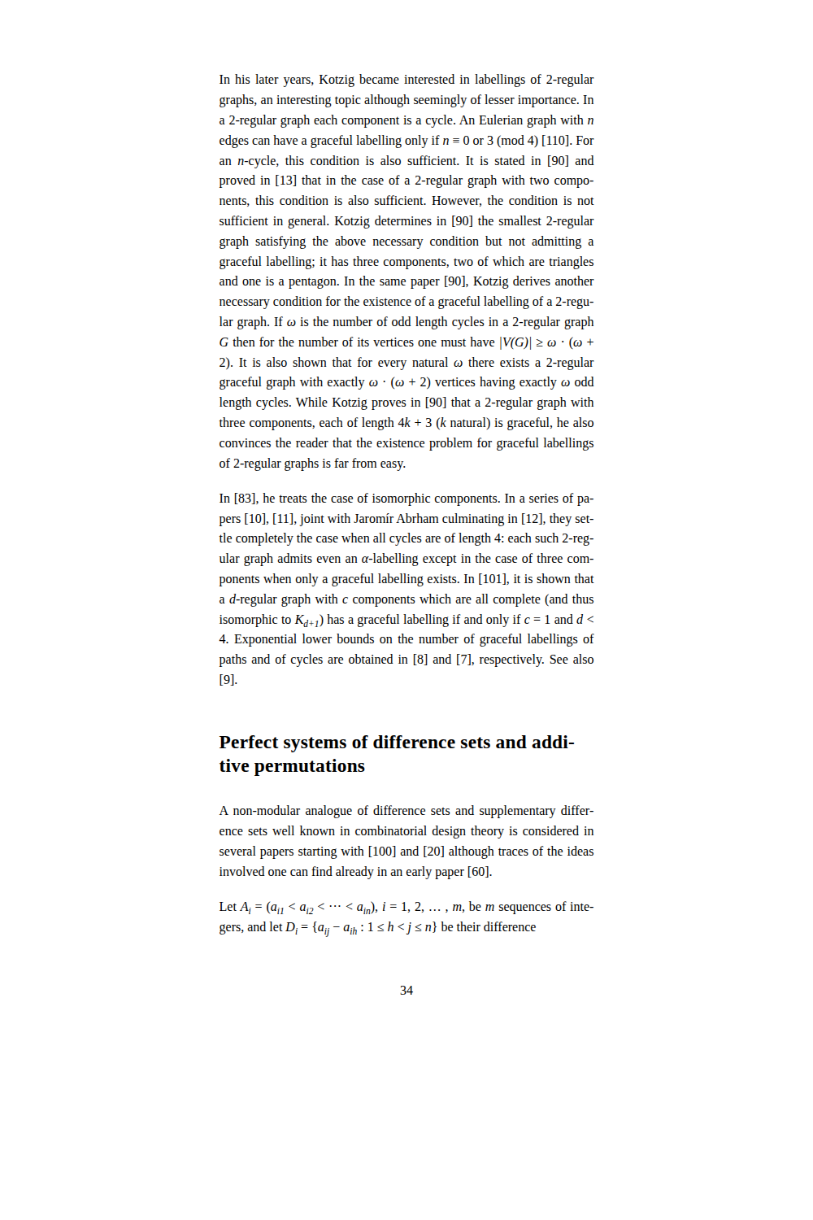In his later years, Kotzig became interested in labellings of 2-regular graphs, an interesting topic although seemingly of lesser importance. In a 2-regular graph each component is a cycle. An Eulerian graph with n edges can have a graceful labelling only if n ≡ 0 or 3 (mod 4) [110]. For an n-cycle, this condition is also sufficient. It is stated in [90] and proved in [13] that in the case of a 2-regular graph with two components, this condition is also sufficient. However, the condition is not sufficient in general. Kotzig determines in [90] the smallest 2-regular graph satisfying the above necessary condition but not admitting a graceful labelling; it has three components, two of which are triangles and one is a pentagon. In the same paper [90], Kotzig derives another necessary condition for the existence of a graceful labelling of a 2-regular graph. If ω is the number of odd length cycles in a 2-regular graph G then for the number of its vertices one must have |V(G)| ≥ ω · (ω + 2). It is also shown that for every natural ω there exists a 2-regular graceful graph with exactly ω · (ω + 2) vertices having exactly ω odd length cycles. While Kotzig proves in [90] that a 2-regular graph with three components, each of length 4k + 3 (k natural) is graceful, he also convinces the reader that the existence problem for graceful labellings of 2-regular graphs is far from easy.
In [83], he treats the case of isomorphic components. In a series of papers [10], [11], joint with Jaromír Abrham culminating in [12], they settle completely the case when all cycles are of length 4: each such 2-regular graph admits even an α-labelling except in the case of three components when only a graceful labelling exists. In [101], it is shown that a d-regular graph with c components which are all complete (and thus isomorphic to Kd+1) has a graceful labelling if and only if c = 1 and d < 4. Exponential lower bounds on the number of graceful labellings of paths and of cycles are obtained in [8] and [7], respectively. See also [9].
Perfect systems of difference sets and additive permutations
A non-modular analogue of difference sets and supplementary difference sets well known in combinatorial design theory is considered in several papers starting with [100] and [20] although traces of the ideas involved one can find already in an early paper [60].
Let Ai = (ai1 < ai2 < ··· < ain), i = 1, 2, … , m, be m sequences of integers, and let Di = {aij − aih : 1 ≤ h < j ≤ n} be their difference
34